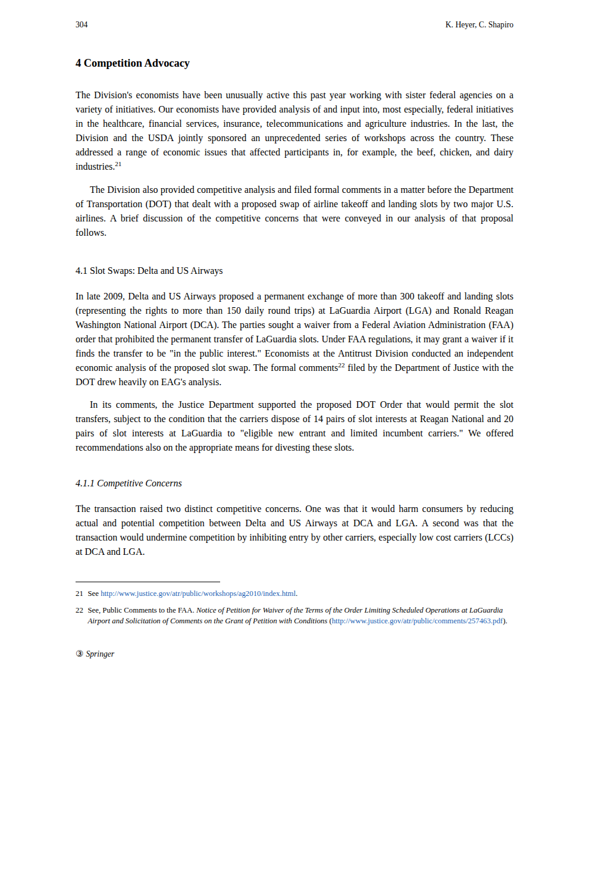304 K. Heyer, C. Shapiro
4 Competition Advocacy
The Division's economists have been unusually active this past year working with sister federal agencies on a variety of initiatives. Our economists have provided analysis of and input into, most especially, federal initiatives in the healthcare, financial services, insurance, telecommunications and agriculture industries. In the last, the Division and the USDA jointly sponsored an unprecedented series of workshops across the country. These addressed a range of economic issues that affected participants in, for example, the beef, chicken, and dairy industries.21
The Division also provided competitive analysis and filed formal comments in a matter before the Department of Transportation (DOT) that dealt with a proposed swap of airline takeoff and landing slots by two major U.S. airlines. A brief discussion of the competitive concerns that were conveyed in our analysis of that proposal follows.
4.1 Slot Swaps: Delta and US Airways
In late 2009, Delta and US Airways proposed a permanent exchange of more than 300 takeoff and landing slots (representing the rights to more than 150 daily round trips) at LaGuardia Airport (LGA) and Ronald Reagan Washington National Airport (DCA). The parties sought a waiver from a Federal Aviation Administration (FAA) order that prohibited the permanent transfer of LaGuardia slots. Under FAA regulations, it may grant a waiver if it finds the transfer to be "in the public interest." Economists at the Antitrust Division conducted an independent economic analysis of the proposed slot swap. The formal comments22 filed by the Department of Justice with the DOT drew heavily on EAG's analysis.
In its comments, the Justice Department supported the proposed DOT Order that would permit the slot transfers, subject to the condition that the carriers dispose of 14 pairs of slot interests at Reagan National and 20 pairs of slot interests at LaGuardia to "eligible new entrant and limited incumbent carriers." We offered recommendations also on the appropriate means for divesting these slots.
4.1.1 Competitive Concerns
The transaction raised two distinct competitive concerns. One was that it would harm consumers by reducing actual and potential competition between Delta and US Airways at DCA and LGA. A second was that the transaction would undermine competition by inhibiting entry by other carriers, especially low cost carriers (LCCs) at DCA and LGA.
21 See http://www.justice.gov/atr/public/workshops/ag2010/index.html.
22 See, Public Comments to the FAA. Notice of Petition for Waiver of the Terms of the Order Limiting Scheduled Operations at LaGuardia Airport and Solicitation of Comments on the Grant of Petition with Conditions (http://www.justice.gov/atr/public/comments/257463.pdf).
③ Springer